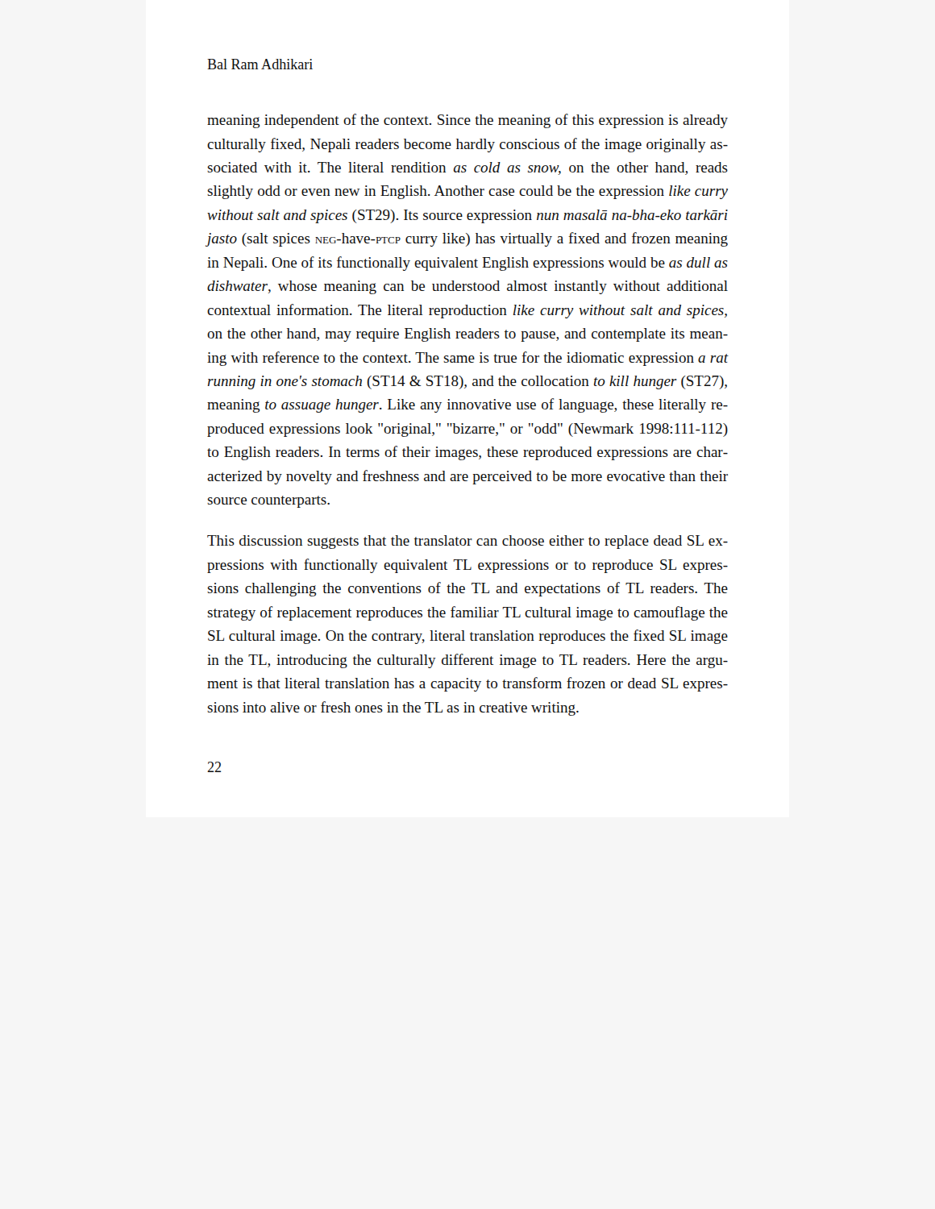Bal Ram Adhikari
meaning independent of the context. Since the meaning of this expression is already culturally fixed, Nepali readers become hardly conscious of the image originally associated with it. The literal rendition as cold as snow, on the other hand, reads slightly odd or even new in English. Another case could be the expression like curry without salt and spices (ST29). Its source expression nun masalā na-bha-eko tarkāri jasto (salt spices neg-have-ptcp curry like) has virtually a fixed and frozen meaning in Nepali. One of its functionally equivalent English expressions would be as dull as dishwater, whose meaning can be understood almost instantly without additional contextual information. The literal reproduction like curry without salt and spices, on the other hand, may require English readers to pause, and contemplate its meaning with reference to the context. The same is true for the idiomatic expression a rat running in one's stomach (ST14 & ST18), and the collocation to kill hunger (ST27), meaning to assuage hunger. Like any innovative use of language, these literally reproduced expressions look "original," "bizarre," or "odd" (Newmark 1998:111-112) to English readers. In terms of their images, these reproduced expressions are characterized by novelty and freshness and are perceived to be more evocative than their source counterparts.
This discussion suggests that the translator can choose either to replace dead SL expressions with functionally equivalent TL expressions or to reproduce SL expressions challenging the conventions of the TL and expectations of TL readers. The strategy of replacement reproduces the familiar TL cultural image to camouflage the SL cultural image. On the contrary, literal translation reproduces the fixed SL image in the TL, introducing the culturally different image to TL readers. Here the argument is that literal translation has a capacity to transform frozen or dead SL expressions into alive or fresh ones in the TL as in creative writing.
22